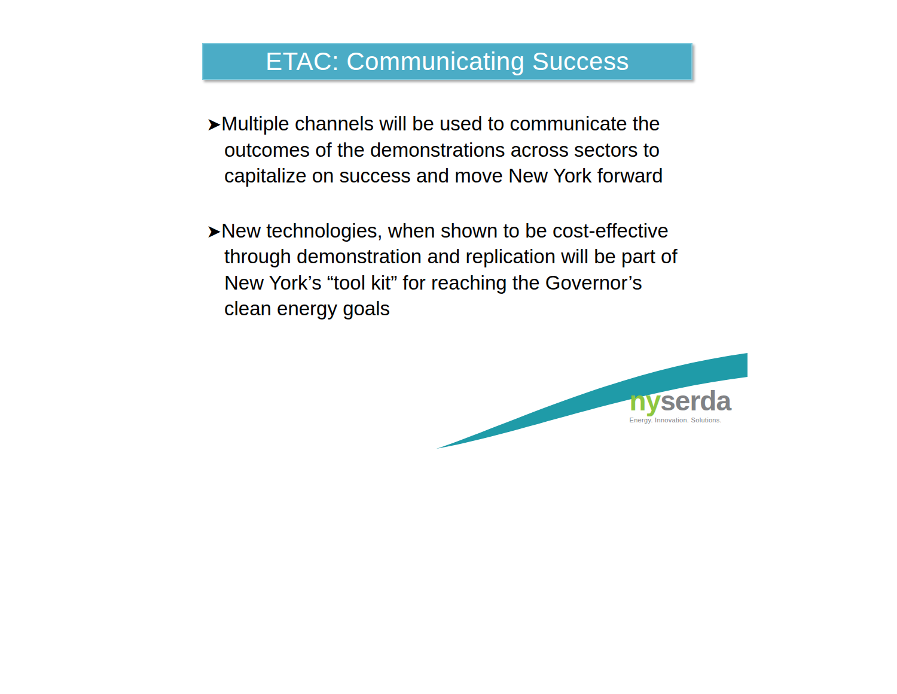ETAC: Communicating Success
➤Multiple channels will be used to communicate the outcomes of the demonstrations across sectors to capitalize on success and move New York forward
➤New technologies, when shown to be cost-effective through demonstration and replication will be part of New York’s “tool kit” for reaching the Governor’s clean energy goals
ny serda
Energy. Innovation. Solutions.